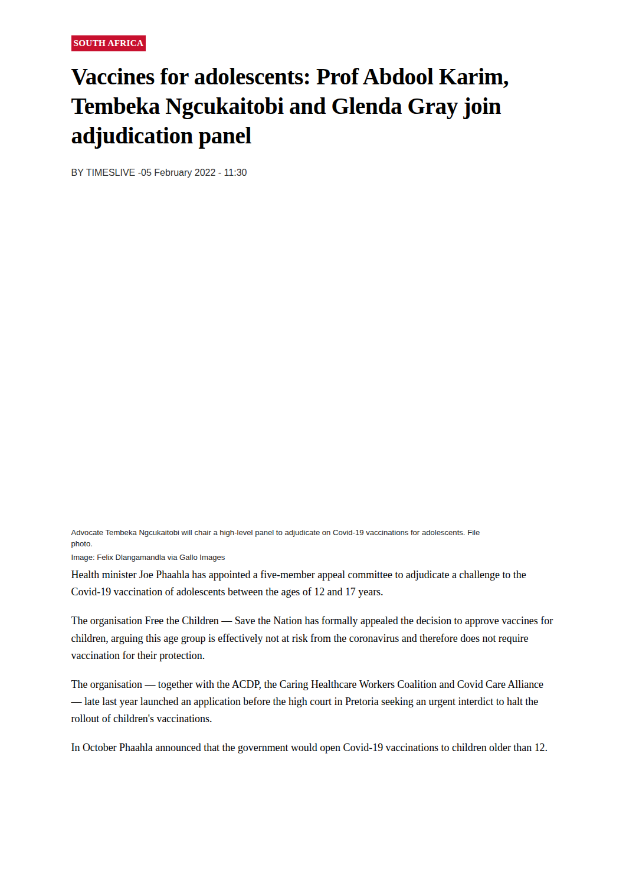SOUTH AFRICA
Vaccines for adolescents: Prof Abdool Karim, Tembeka Ngcukaitobi and Glenda Gray join adjudication panel
BY TIMESLIVE -05 February 2022 - 11:30
Advocate Tembeka Ngcukaitobi will chair a high-level panel to adjudicate on Covid-19 vaccinations for adolescents. File photo. Image: Felix Dlangamandla via Gallo Images
Health minister Joe Phaahla has appointed a five-member appeal committee to adjudicate a challenge to the Covid-19 vaccination of adolescents between the ages of 12 and 17 years.
The organisation Free the Children — Save the Nation has formally appealed the decision to approve vaccines for children, arguing this age group is effectively not at risk from the coronavirus and therefore does not require vaccination for their protection.
The organisation — together with the ACDP, the Caring Healthcare Workers Coalition and Covid Care Alliance — late last year launched an application before the high court in Pretoria seeking an urgent interdict to halt the rollout of children's vaccinations.
In October Phaahla announced that the government would open Covid-19 vaccinations to children older than 12.